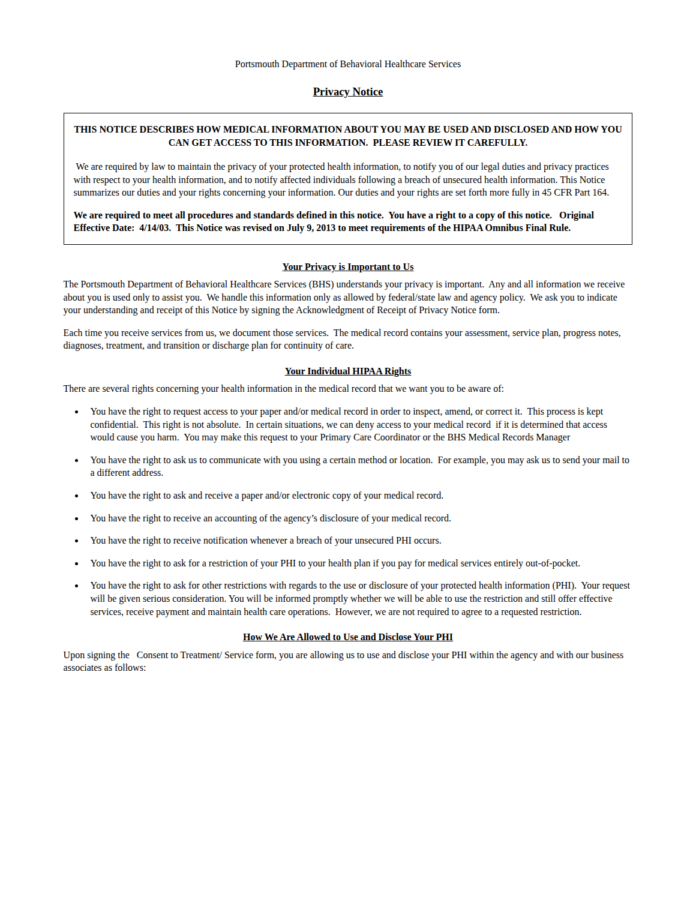Portsmouth Department of Behavioral Healthcare Services
Privacy Notice
THIS NOTICE DESCRIBES HOW MEDICAL INFORMATION ABOUT YOU MAY BE USED AND DISCLOSED AND HOW YOU CAN GET ACCESS TO THIS INFORMATION. PLEASE REVIEW IT CAREFULLY.
We are required by law to maintain the privacy of your protected health information, to notify you of our legal duties and privacy practices with respect to your health information, and to notify affected individuals following a breach of unsecured health information. This Notice summarizes our duties and your rights concerning your information. Our duties and your rights are set forth more fully in 45 CFR Part 164.
We are required to meet all procedures and standards defined in this notice. You have a right to a copy of this notice. Original Effective Date: 4/14/03. This Notice was revised on July 9, 2013 to meet requirements of the HIPAA Omnibus Final Rule.
Your Privacy is Important to Us
The Portsmouth Department of Behavioral Healthcare Services (BHS) understands your privacy is important. Any and all information we receive about you is used only to assist you. We handle this information only as allowed by federal/state law and agency policy. We ask you to indicate your understanding and receipt of this Notice by signing the Acknowledgment of Receipt of Privacy Notice form.
Each time you receive services from us, we document those services. The medical record contains your assessment, service plan, progress notes, diagnoses, treatment, and transition or discharge plan for continuity of care.
Your Individual HIPAA Rights
There are several rights concerning your health information in the medical record that we want you to be aware of:
You have the right to request access to your paper and/or medical record in order to inspect, amend, or correct it. This process is kept confidential. This right is not absolute. In certain situations, we can deny access to your medical record if it is determined that access would cause you harm. You may make this request to your Primary Care Coordinator or the BHS Medical Records Manager
You have the right to ask us to communicate with you using a certain method or location. For example, you may ask us to send your mail to a different address.
You have the right to ask and receive a paper and/or electronic copy of your medical record.
You have the right to receive an accounting of the agency’s disclosure of your medical record.
You have the right to receive notification whenever a breach of your unsecured PHI occurs.
You have the right to ask for a restriction of your PHI to your health plan if you pay for medical services entirely out-of-pocket.
You have the right to ask for other restrictions with regards to the use or disclosure of your protected health information (PHI). Your request will be given serious consideration. You will be informed promptly whether we will be able to use the restriction and still offer effective services, receive payment and maintain health care operations. However, we are not required to agree to a requested restriction.
How We Are Allowed to Use and Disclose Your PHI
Upon signing the Consent to Treatment/ Service form, you are allowing us to use and disclose your PHI within the agency and with our business associates as follows: